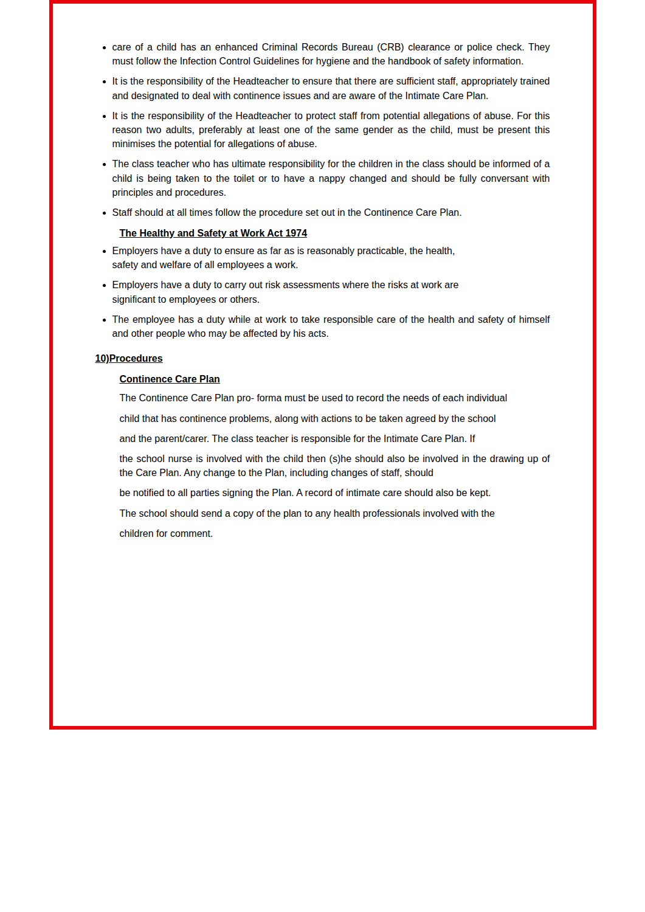care of a child has an enhanced Criminal Records Bureau (CRB) clearance or police check. They must follow the Infection Control Guidelines for hygiene and the handbook of safety information.
It is the responsibility of the Headteacher to ensure that there are sufficient staff, appropriately trained and designated to deal with continence issues and are aware of the Intimate Care Plan.
It is the responsibility of the Headteacher to protect staff from potential allegations of abuse. For this reason two adults, preferably at least one of the same gender as the child, must be present this minimises the potential for allegations of abuse.
The class teacher who has ultimate responsibility for the children in the class should be informed of a child is being taken to the toilet or to have a nappy changed and should be fully conversant with principles and procedures.
Staff should at all times follow the procedure set out in the Continence Care Plan.
The Healthy and Safety at Work Act 1974
Employers have a duty to ensure as far as is reasonably practicable, the health,
safety and welfare of all employees a work.
Employers have a duty to carry out risk assessments where the risks at work are
significant to employees or others.
The employee has a duty while at work to take responsible care of the health and safety of himself and other people who may be affected by his acts.
10)Procedures
Continence Care Plan
The Continence Care Plan pro- forma must be used to record the needs of each individual
child that has continence problems, along with actions to be taken agreed by the school
and the parent/carer. The class teacher is responsible for the Intimate Care Plan. If
the school nurse is involved with the child then (s)he should also be involved in the drawing up of the Care Plan. Any change to the Plan, including changes of staff, should
be notified to all parties signing the Plan. A record of intimate care should also be kept.
The school should send a copy of the plan to any health professionals involved with the
children for comment.